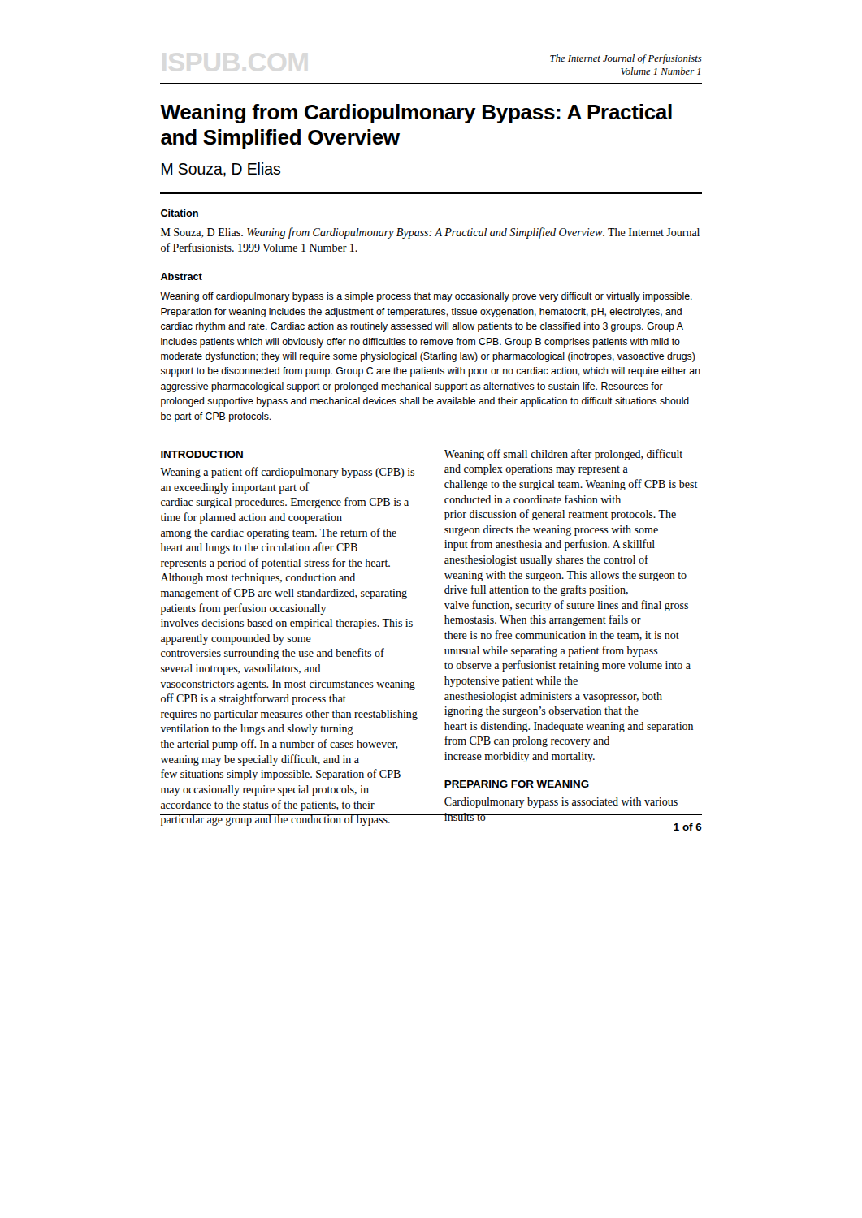ISPUB.COM
The Internet Journal of Perfusionists
Volume 1 Number 1
Weaning from Cardiopulmonary Bypass: A Practical and Simplified Overview
M Souza, D Elias
Citation
M Souza, D Elias. Weaning from Cardiopulmonary Bypass: A Practical and Simplified Overview. The Internet Journal of Perfusionists. 1999 Volume 1 Number 1.
Abstract
Weaning off cardiopulmonary bypass is a simple process that may occasionally prove very difficult or virtually impossible. Preparation for weaning includes the adjustment of temperatures, tissue oxygenation, hematocrit, pH, electrolytes, and cardiac rhythm and rate. Cardiac action as routinely assessed will allow patients to be classified into 3 groups. Group A includes patients which will obviously offer no difficulties to remove from CPB. Group B comprises patients with mild to moderate dysfunction; they will require some physiological (Starling law) or pharmacological (inotropes, vasoactive drugs) support to be disconnected from pump. Group C are the patients with poor or no cardiac action, which will require either an aggressive pharmacological support or prolonged mechanical support as alternatives to sustain life. Resources for prolonged supportive bypass and mechanical devices shall be available and their application to difficult situations should be part of CPB protocols.
INTRODUCTION
Weaning a patient off cardiopulmonary bypass (CPB) is an exceedingly important part of
cardiac surgical procedures. Emergence from CPB is a time for planned action and cooperation
among the cardiac operating team. The return of the heart and lungs to the circulation after CPB
represents a period of potential stress for the heart. Although most techniques, conduction and
management of CPB are well standardized, separating patients from perfusion occasionally
involves decisions based on empirical therapies. This is apparently compounded by some
controversies surrounding the use and benefits of several inotropes, vasodilators, and
vasoconstrictors agents. In most circumstances weaning off CPB is a straightforward process that
requires no particular measures other than reestablishing ventilation to the lungs and slowly turning
the arterial pump off. In a number of cases however, weaning may be specially difficult, and in a
few situations simply impossible. Separation of CPB may occasionally require special protocols, in
accordance to the status of the patients, to their particular age group and the conduction of bypass.
Weaning off small children after prolonged, difficult and complex operations may represent a
challenge to the surgical team. Weaning off CPB is best conducted in a coordinate fashion with
prior discussion of general reatment protocols. The surgeon directs the weaning process with some
input from anesthesia and perfusion. A skillful anesthesiologist usually shares the control of
weaning with the surgeon. This allows the surgeon to drive full attention to the grafts position,
valve function, security of suture lines and final gross hemostasis. When this arrangement fails or
there is no free communication in the team, it is not unusual while separating a patient from bypass
to observe a perfusionist retaining more volume into a hypotensive patient while the
anesthesiologist administers a vasopressor, both ignoring the surgeon’s observation that the
heart is distending. Inadequate weaning and separation from CPB can prolong recovery and
increase morbidity and mortality.
PREPARING FOR WEANING
Cardiopulmonary bypass is associated with various insults to
1 of 6